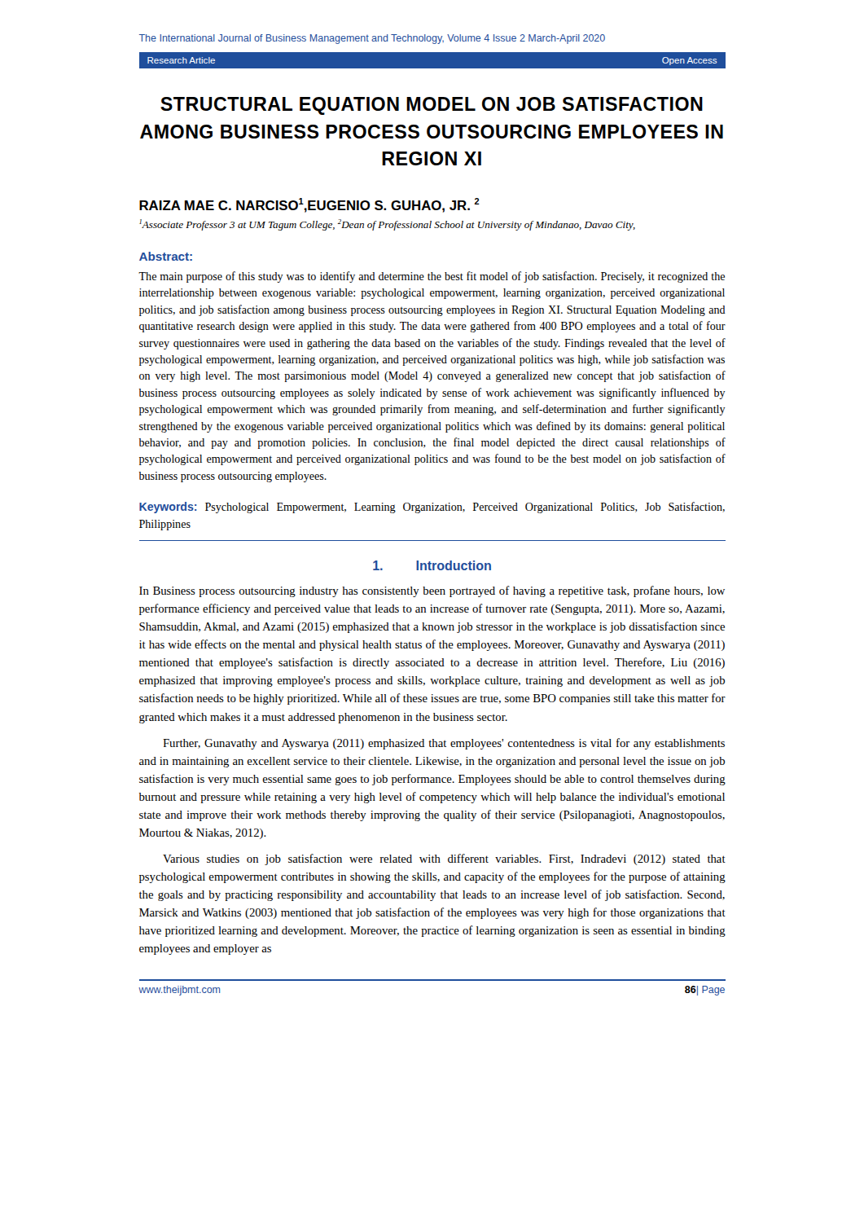The International Journal of Business Management and Technology, Volume 4 Issue 2 March-April 2020
Research Article Open Access
STRUCTURAL EQUATION MODEL ON JOB SATISFACTION AMONG BUSINESS PROCESS OUTSOURCING EMPLOYEES IN REGION XI
RAIZA MAE C. NARCISO1,EUGENIO S. GUHAO, JR. 2
1Associate Professor 3 at UM Tagum College, 2Dean of Professional School at University of Mindanao, Davao City,
Abstract:
The main purpose of this study was to identify and determine the best fit model of job satisfaction. Precisely, it recognized the interrelationship between exogenous variable: psychological empowerment, learning organization, perceived organizational politics, and job satisfaction among business process outsourcing employees in Region XI. Structural Equation Modeling and quantitative research design were applied in this study. The data were gathered from 400 BPO employees and a total of four survey questionnaires were used in gathering the data based on the variables of the study. Findings revealed that the level of psychological empowerment, learning organization, and perceived organizational politics was high, while job satisfaction was on very high level. The most parsimonious model (Model 4) conveyed a generalized new concept that job satisfaction of business process outsourcing employees as solely indicated by sense of work achievement was significantly influenced by psychological empowerment which was grounded primarily from meaning, and self-determination and further significantly strengthened by the exogenous variable perceived organizational politics which was defined by its domains: general political behavior, and pay and promotion policies. In conclusion, the final model depicted the direct causal relationships of psychological empowerment and perceived organizational politics and was found to be the best model on job satisfaction of business process outsourcing employees.
Keywords: Psychological Empowerment, Learning Organization, Perceived Organizational Politics, Job Satisfaction, Philippines
1. Introduction
In Business process outsourcing industry has consistently been portrayed of having a repetitive task, profane hours, low performance efficiency and perceived value that leads to an increase of turnover rate (Sengupta, 2011). More so, Aazami, Shamsuddin, Akmal, and Azami (2015) emphasized that a known job stressor in the workplace is job dissatisfaction since it has wide effects on the mental and physical health status of the employees. Moreover, Gunavathy and Ayswarya (2011) mentioned that employee's satisfaction is directly associated to a decrease in attrition level. Therefore, Liu (2016) emphasized that improving employee's process and skills, workplace culture, training and development as well as job satisfaction needs to be highly prioritized. While all of these issues are true, some BPO companies still take this matter for granted which makes it a must addressed phenomenon in the business sector.
Further, Gunavathy and Ayswarya (2011) emphasized that employees' contentedness is vital for any establishments and in maintaining an excellent service to their clientele. Likewise, in the organization and personal level the issue on job satisfaction is very much essential same goes to job performance. Employees should be able to control themselves during burnout and pressure while retaining a very high level of competency which will help balance the individual's emotional state and improve their work methods thereby improving the quality of their service (Psilopanagioti, Anagnostopoulos, Mourtou & Niakas, 2012).
Various studies on job satisfaction were related with different variables. First, Indradevi (2012) stated that psychological empowerment contributes in showing the skills, and capacity of the employees for the purpose of attaining the goals and by practicing responsibility and accountability that leads to an increase level of job satisfaction. Second, Marsick and Watkins (2003) mentioned that job satisfaction of the employees was very high for those organizations that have prioritized learning and development. Moreover, the practice of learning organization is seen as essential in binding employees and employer as
www.theijbmt.com 86| Page